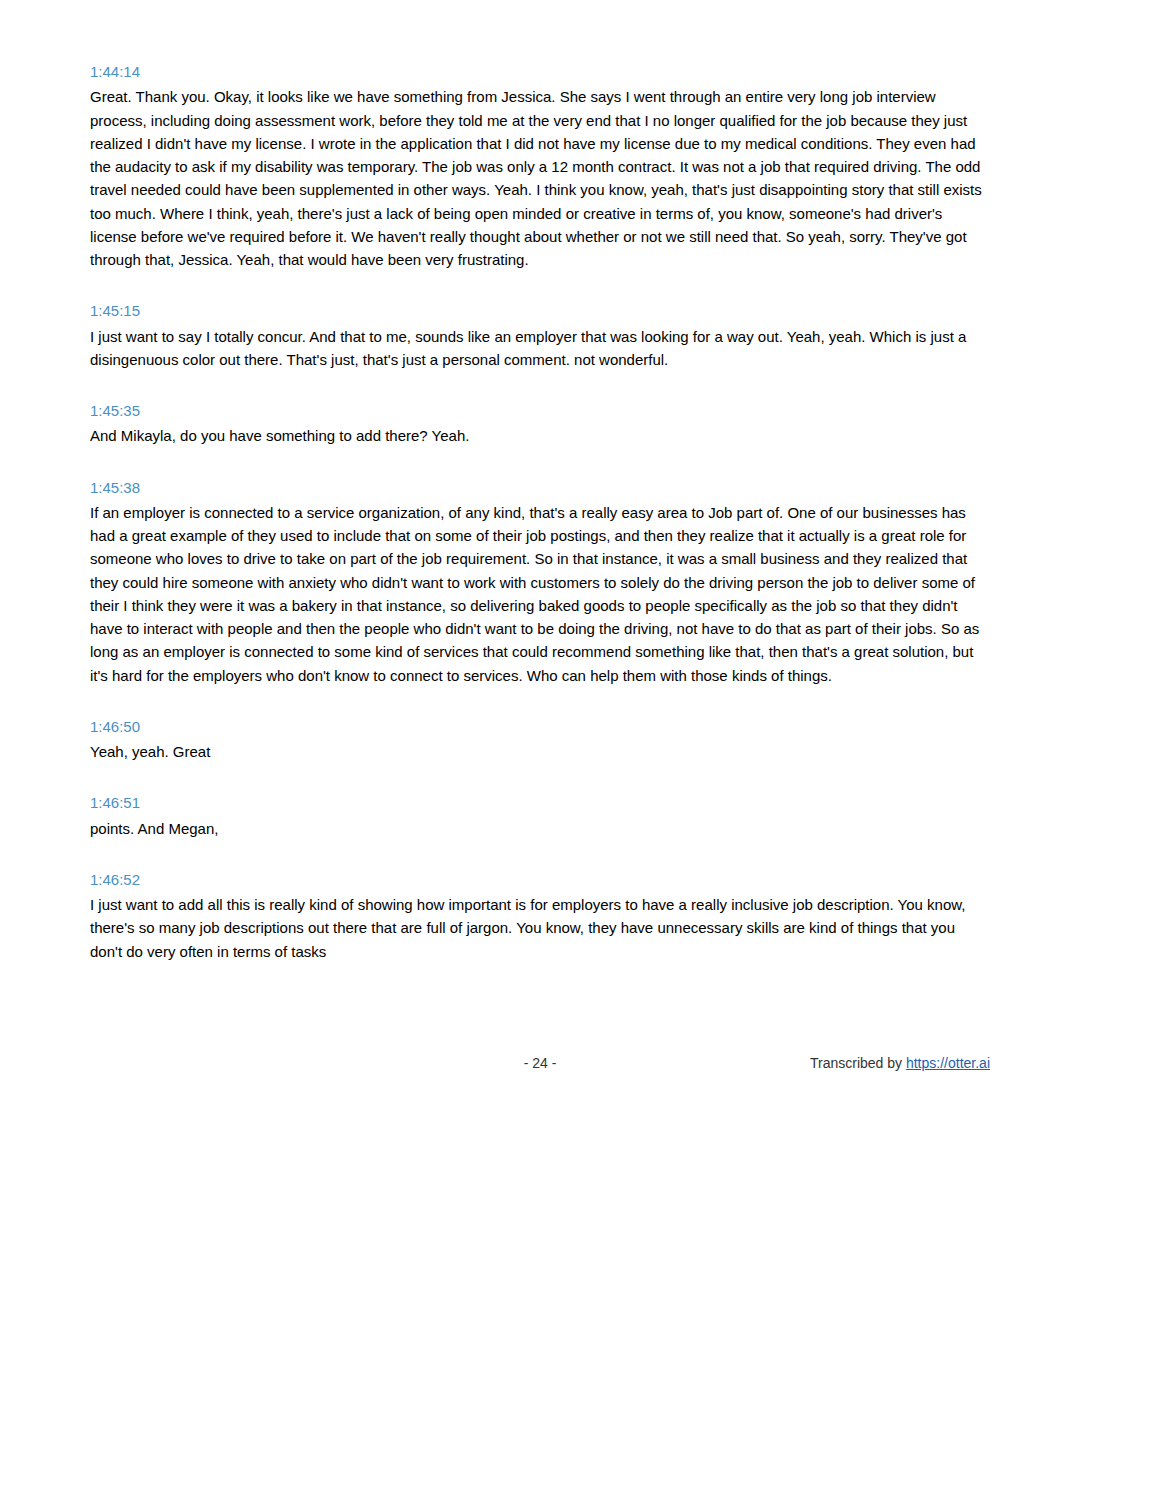1:44:14
Great. Thank you. Okay, it looks like we have something from Jessica. She says I went through an entire very long job interview process, including doing assessment work, before they told me at the very end that I no longer qualified for the job because they just realized I didn't have my license. I wrote in the application that I did not have my license due to my medical conditions. They even had the audacity to ask if my disability was temporary. The job was only a 12 month contract. It was not a job that required driving. The odd travel needed could have been supplemented in other ways. Yeah. I think you know, yeah, that's just disappointing story that still exists too much. Where I think, yeah, there's just a lack of being open minded or creative in terms of, you know, someone's had driver's license before we've required before it. We haven't really thought about whether or not we still need that. So yeah, sorry. They've got through that, Jessica. Yeah, that would have been very frustrating.
1:45:15
I just want to say I totally concur. And that to me, sounds like an employer that was looking for a way out. Yeah, yeah. Which is just a disingenuous color out there. That's just, that's just a personal comment. not wonderful.
1:45:35
And Mikayla, do you have something to add there? Yeah.
1:45:38
If an employer is connected to a service organization, of any kind, that's a really easy area to Job part of. One of our businesses has had a great example of they used to include that on some of their job postings, and then they realize that it actually is a great role for someone who loves to drive to take on part of the job requirement. So in that instance, it was a small business and they realized that they could hire someone with anxiety who didn't want to work with customers to solely do the driving person the job to deliver some of their I think they were it was a bakery in that instance, so delivering baked goods to people specifically as the job so that they didn't have to interact with people and then the people who didn't want to be doing the driving, not have to do that as part of their jobs. So as long as an employer is connected to some kind of services that could recommend something like that, then that's a great solution, but it's hard for the employers who don't know to connect to services. Who can help them with those kinds of things.
1:46:50
Yeah, yeah. Great
1:46:51
points. And Megan,
1:46:52
I just want to add all this is really kind of showing how important is for employers to have a really inclusive job description. You know, there's so many job descriptions out there that are full of jargon. You know, they have unnecessary skills are kind of things that you don't do very often in terms of tasks
- 24 - Transcribed by https://otter.ai